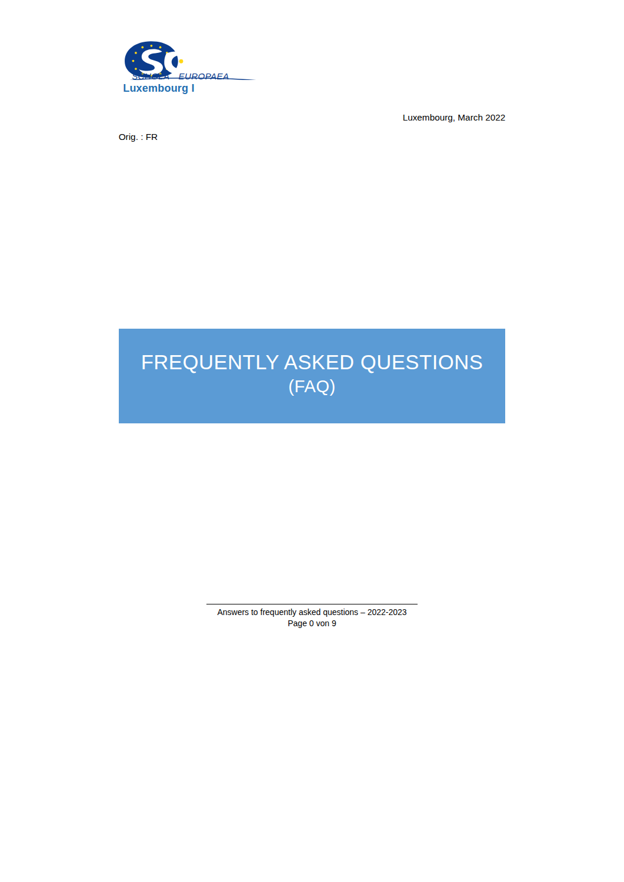SCHOLA EUROPAEA
Luxembourg I
Luxembourg, March 2022
Orig. : FR
FREQUENTLY ASKED QUESTIONS (FAQ)
Answers to frequently asked questions – 2022-2023
Page 0 von 9